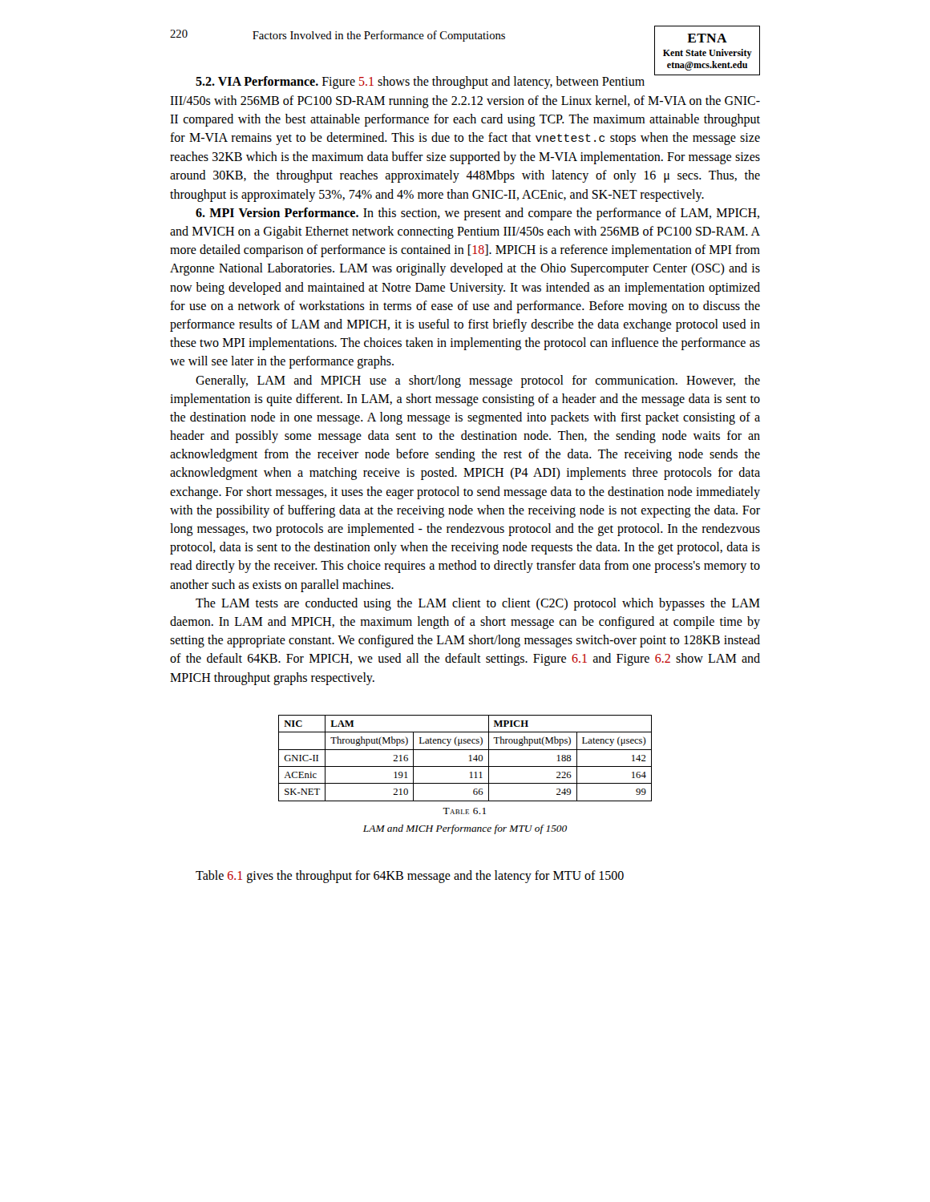ETNA
Kent State University
etna@mcs.kent.edu
220 Factors Involved in the Performance of Computations
5.2. VIA Performance. Figure 5.1 shows the throughput and latency, between Pentium III/450s with 256MB of PC100 SD-RAM running the 2.2.12 version of the Linux kernel, of M-VIA on the GNIC-II compared with the best attainable performance for each card using TCP. The maximum attainable throughput for M-VIA remains yet to be determined. This is due to the fact that vnettest.c stops when the message size reaches 32KB which is the maximum data buffer size supported by the M-VIA implementation. For message sizes around 30KB, the throughput reaches approximately 448Mbps with latency of only 16 μ secs. Thus, the throughput is approximately 53%, 74% and 4% more than GNIC-II, ACEnic, and SK-NET respectively.
6. MPI Version Performance. In this section, we present and compare the performance of LAM, MPICH, and MVICH on a Gigabit Ethernet network connecting Pentium III/450s each with 256MB of PC100 SD-RAM. A more detailed comparison of performance is contained in [18]. MPICH is a reference implementation of MPI from Argonne National Laboratories. LAM was originally developed at the Ohio Supercomputer Center (OSC) and is now being developed and maintained at Notre Dame University. It was intended as an implementation optimized for use on a network of workstations in terms of ease of use and performance. Before moving on to discuss the performance results of LAM and MPICH, it is useful to first briefly describe the data exchange protocol used in these two MPI implementations. The choices taken in implementing the protocol can influence the performance as we will see later in the performance graphs.
Generally, LAM and MPICH use a short/long message protocol for communication. However, the implementation is quite different. In LAM, a short message consisting of a header and the message data is sent to the destination node in one message. A long message is segmented into packets with first packet consisting of a header and possibly some message data sent to the destination node. Then, the sending node waits for an acknowledgment from the receiver node before sending the rest of the data. The receiving node sends the acknowledgment when a matching receive is posted. MPICH (P4 ADI) implements three protocols for data exchange. For short messages, it uses the eager protocol to send message data to the destination node immediately with the possibility of buffering data at the receiving node when the receiving node is not expecting the data. For long messages, two protocols are implemented - the rendezvous protocol and the get protocol. In the rendezvous protocol, data is sent to the destination only when the receiving node requests the data. In the get protocol, data is read directly by the receiver. This choice requires a method to directly transfer data from one process's memory to another such as exists on parallel machines.
The LAM tests are conducted using the LAM client to client (C2C) protocol which bypasses the LAM daemon. In LAM and MPICH, the maximum length of a short message can be configured at compile time by setting the appropriate constant. We configured the LAM short/long messages switch-over point to 128KB instead of the default 64KB. For MPICH, we used all the default settings. Figure 6.1 and Figure 6.2 show LAM and MPICH throughput graphs respectively.
| NIC | LAM | MPICH |
| --- | --- | --- |
| | Throughput(Mbps) | Latency (μsecs) | Throughput(Mbps) | Latency (μsecs) |
| GNIC-II | 216 | 140 | 188 | 142 |
| ACEnic | 191 | 111 | 226 | 164 |
| SK-NET | 210 | 66 | 249 | 99 |
Table 6.1 LAM and MICH Performance for MTU of 1500
Table 6.1 gives the throughput for 64KB message and the latency for MTU of 1500